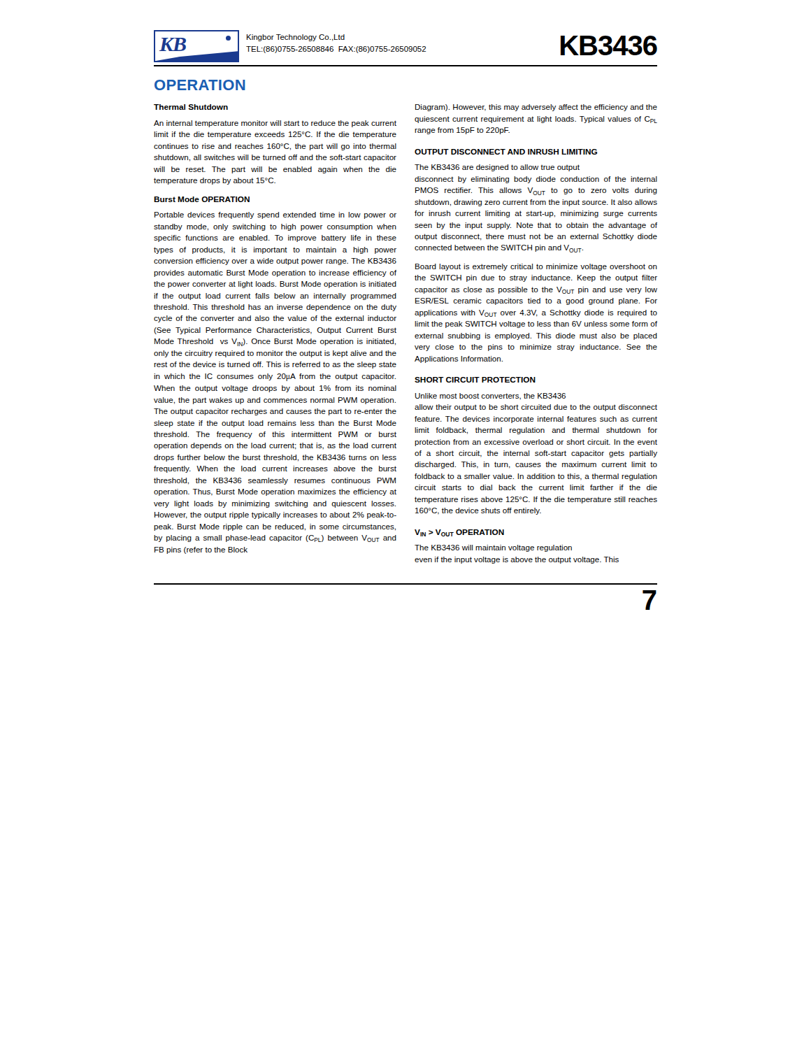KB
Kingbor Technology Co.,Ltd
TEL:(86)0755-26508846 FAX:(86)0755-26509052
KB3436
OPERATION
Thermal Shutdown
An internal temperature monitor will start to reduce the peak current limit if the die temperature exceeds 125°C. If the die temperature continues to rise and reaches 160°C, the part will go into thermal shutdown, all switches will be turned off and the soft-start capacitor will be reset. The part will be enabled again when the die temperature drops by about 15°C.
Burst Mode OPERATION
Portable devices frequently spend extended time in low power or standby mode, only switching to high power consumption when specific functions are enabled. To improve battery life in these types of products, it is important to maintain a high power conversion efficiency over a wide output power range. The KB3436 provides automatic Burst Mode operation to increase efficiency of the power converter at light loads. Burst Mode operation is initiated if the output load current falls below an internally programmed threshold. This threshold has an inverse dependence on the duty cycle of the converter and also the value of the external inductor (See Typical Performance Characteristics, Output Current Burst Mode Threshold vs VIN). Once Burst Mode operation is initiated, only the circuitry required to monitor the output is kept alive and the rest of the device is turned off. This is referred to as the sleep state in which the IC consumes only 20μ A from the output capacitor. When the output voltage droops by about 1% from its nominal value, the part wakes up and commences normal PWM operation. The output capacitor recharges and causes the part to re-enter the sleep state if the output load remains less than the Burst Mode threshold. The frequency of this intermittent PWM or burst operation depends on the load current; that is, as the load current drops further below the burst threshold, the KB3436 turns on less frequently. When the load current increases above the burst threshold, the KB3436 seamlessly resumes continuous PWM operation. Thus, Burst Mode operation maximizes the efficiency at very light loads by minimizing switching and quiescent losses. However, the output ripple typically increases to about 2% peak-to-peak. Burst Mode ripple can be reduced, in some circumstances, by placing a small phase-lead capacitor (CPL) between VOUT and FB pins (refer to the Block
Diagram). However, this may adversely affect the efficiency and the quiescent current requirement at light loads. Typical values of CPL range from 15pF to 220pF.
OUTPUT DISCONNECT AND INRUSH LIMITING
The KB3436 are designed to allow true output
disconnect by eliminating body diode conduction of the internal PMOS rectifier. This allows VOUT to go to zero volts during shutdown, drawing zero current from the input source. It also allows for inrush current limiting at start-up, minimizing surge currents seen by the input supply. Note that to obtain the advantage of output disconnect, there must not be an external Schottky diode connected between the SWITCH pin and VOUT.
Board layout is extremely critical to minimize voltage overshoot on the SWITCH pin due to stray inductance. Keep the output filter capacitor as close as possible to the VOUT pin and use very low ESR/ESL ceramic capacitors tied to a good ground plane. For applications with VOUT over 4.3V, a Schottky diode is required to limit the peak SWITCH voltage to less than 6V unless some form of external snubbing is employed. This diode must also be placed very close to the pins to minimize stray inductance. See the Applications Information.
SHORT CIRCUIT PROTECTION
Unlike most boost converters, the KB3436
allow their output to be short circuited due to the output disconnect feature. The devices incorporate internal features such as current limit foldback, thermal regulation and thermal shutdown for protection from an excessive overload or short circuit. In the event of a short circuit, the internal soft-start capacitor gets partially discharged. This, in turn, causes the maximum current limit to foldback to a smaller value. In addition to this, a thermal regulation circuit starts to dial back the current limit farther if the die temperature rises above 125°C. If the die temperature still reaches 160°C, the device shuts off entirely.
VIN > VOUT OPERATION
The KB3436 will maintain voltage regulation
even if the input voltage is above the output voltage. This
7